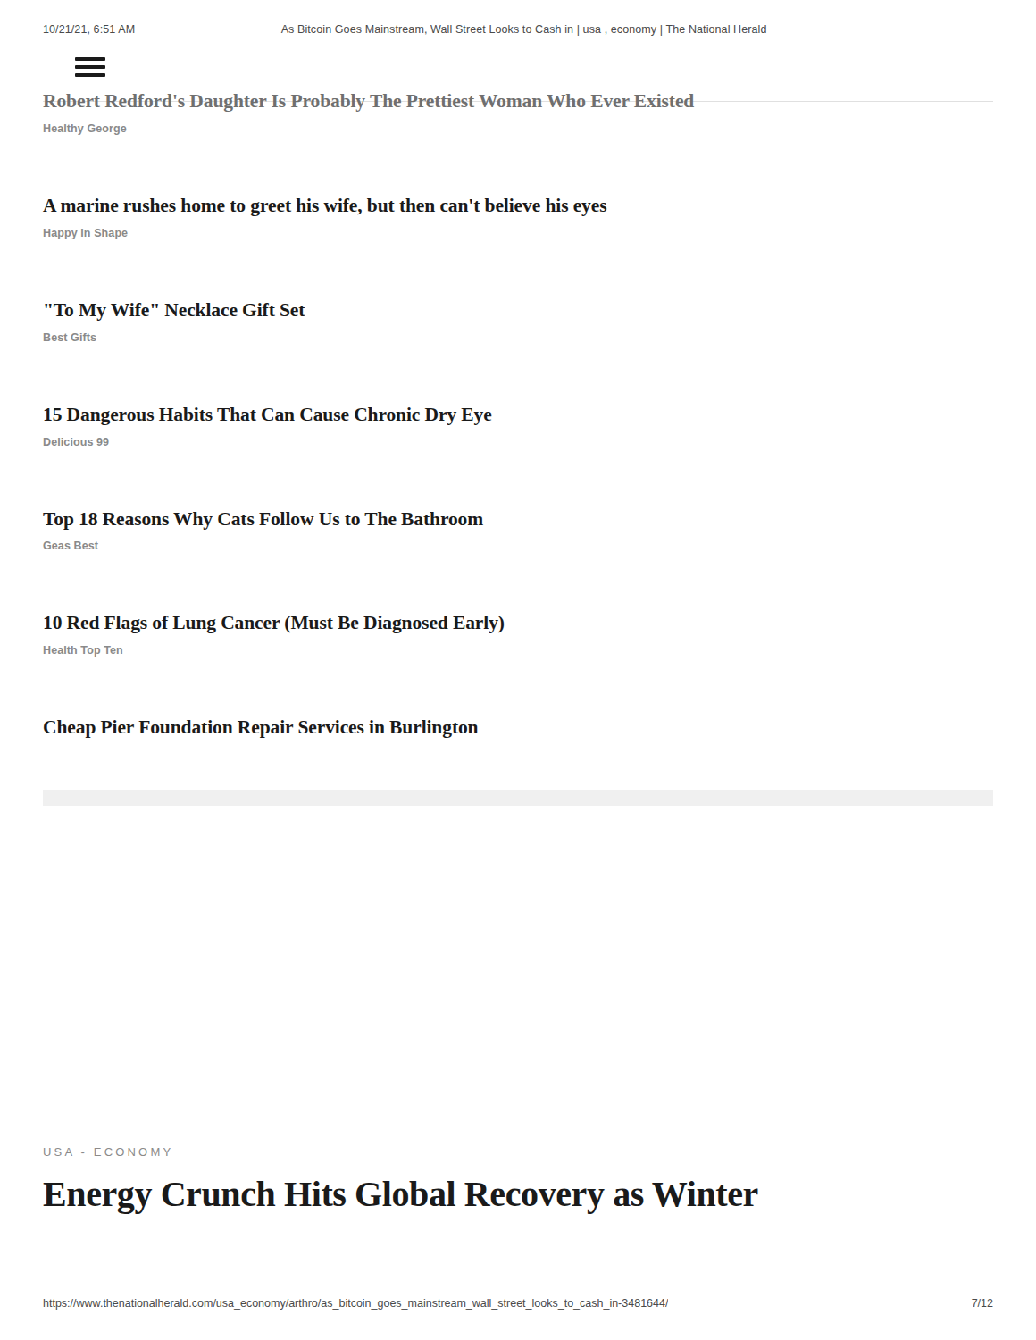10/21/21, 6:51 AM As Bitcoin Goes Mainstream, Wall Street Looks to Cash in | usa , economy | The National Herald
Robert Redford's Daughter Is Probably The Prettiest Woman Who Ever Existed
Healthy George
A marine rushes home to greet his wife, but then can't believe his eyes
Happy in Shape
"To My Wife" Necklace Gift Set
Best Gifts
15 Dangerous Habits That Can Cause Chronic Dry Eye
Delicious 99
Top 18 Reasons Why Cats Follow Us to The Bathroom
Geas Best
10 Red Flags of Lung Cancer (Must Be Diagnosed Early)
Health Top Ten
Cheap Pier Foundation Repair Services in Burlington
USA - Economy
Energy Crunch Hits Global Recovery as Winter
https://www.thenationalherald.com/usa_economy/arthro/as_bitcoin_goes_mainstream_wall_street_looks_to_cash_in-3481644/ 7/12